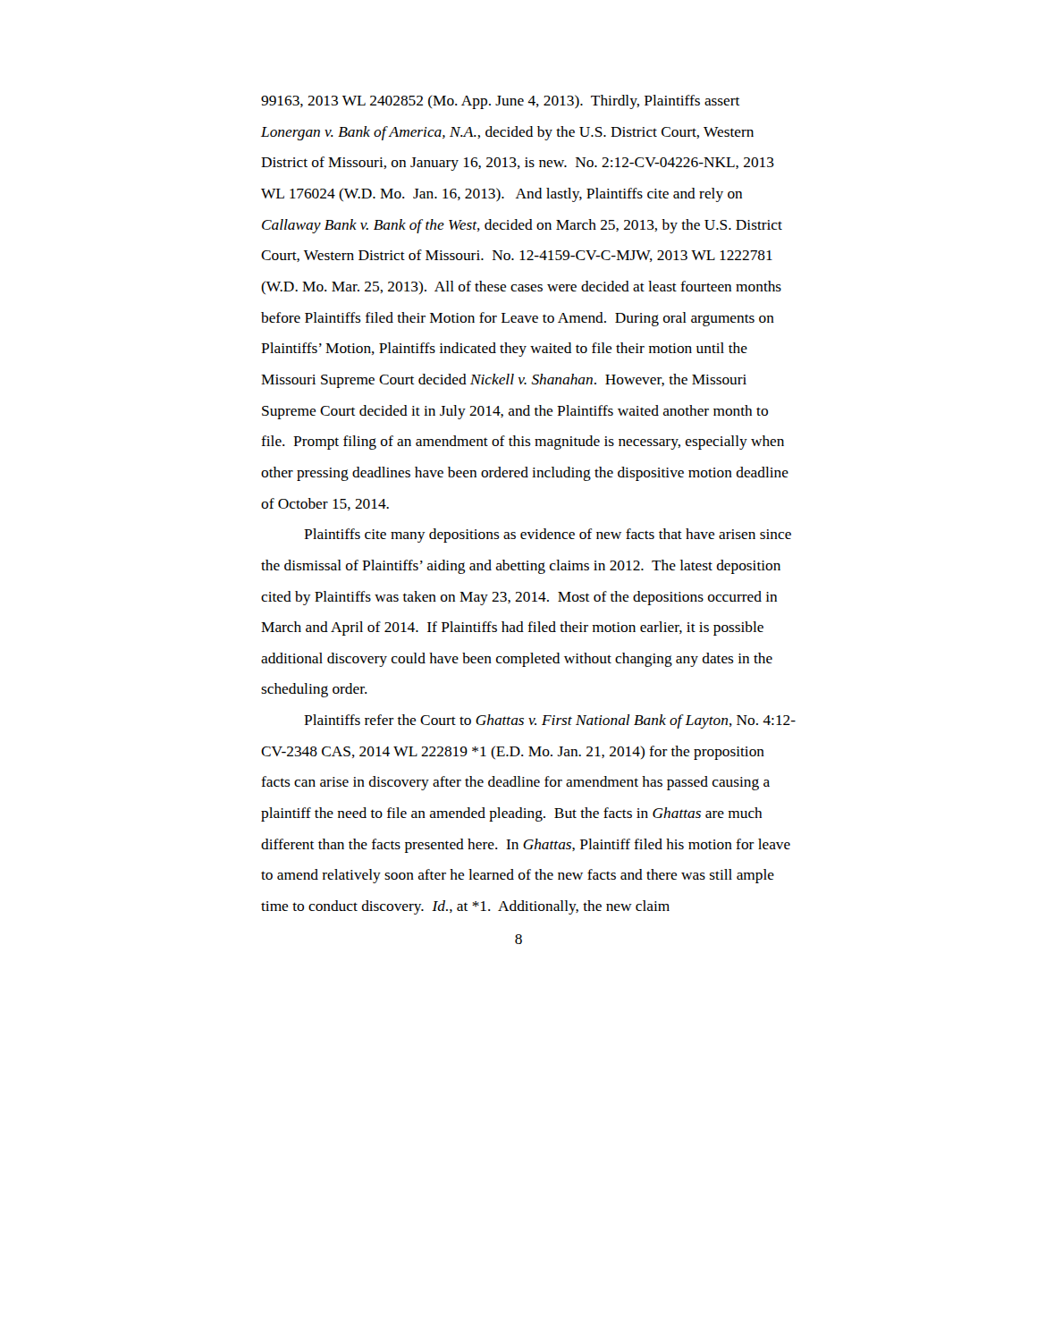99163, 2013 WL 2402852 (Mo. App. June 4, 2013). Thirdly, Plaintiffs assert Lonergan v. Bank of America, N.A., decided by the U.S. District Court, Western District of Missouri, on January 16, 2013, is new. No. 2:12-CV-04226-NKL, 2013 WL 176024 (W.D. Mo. Jan. 16, 2013). And lastly, Plaintiffs cite and rely on Callaway Bank v. Bank of the West, decided on March 25, 2013, by the U.S. District Court, Western District of Missouri. No. 12-4159-CV-C-MJW, 2013 WL 1222781 (W.D. Mo. Mar. 25, 2013). All of these cases were decided at least fourteen months before Plaintiffs filed their Motion for Leave to Amend. During oral arguments on Plaintiffs’ Motion, Plaintiffs indicated they waited to file their motion until the Missouri Supreme Court decided Nickell v. Shanahan. However, the Missouri Supreme Court decided it in July 2014, and the Plaintiffs waited another month to file. Prompt filing of an amendment of this magnitude is necessary, especially when other pressing deadlines have been ordered including the dispositive motion deadline of October 15, 2014.
Plaintiffs cite many depositions as evidence of new facts that have arisen since the dismissal of Plaintiffs’ aiding and abetting claims in 2012. The latest deposition cited by Plaintiffs was taken on May 23, 2014. Most of the depositions occurred in March and April of 2014. If Plaintiffs had filed their motion earlier, it is possible additional discovery could have been completed without changing any dates in the scheduling order.
Plaintiffs refer the Court to Ghattas v. First National Bank of Layton, No. 4:12-CV-2348 CAS, 2014 WL 222819 *1 (E.D. Mo. Jan. 21, 2014) for the proposition facts can arise in discovery after the deadline for amendment has passed causing a plaintiff the need to file an amended pleading. But the facts in Ghattas are much different than the facts presented here. In Ghattas, Plaintiff filed his motion for leave to amend relatively soon after he learned of the new facts and there was still ample time to conduct discovery. Id., at *1. Additionally, the new claim
8